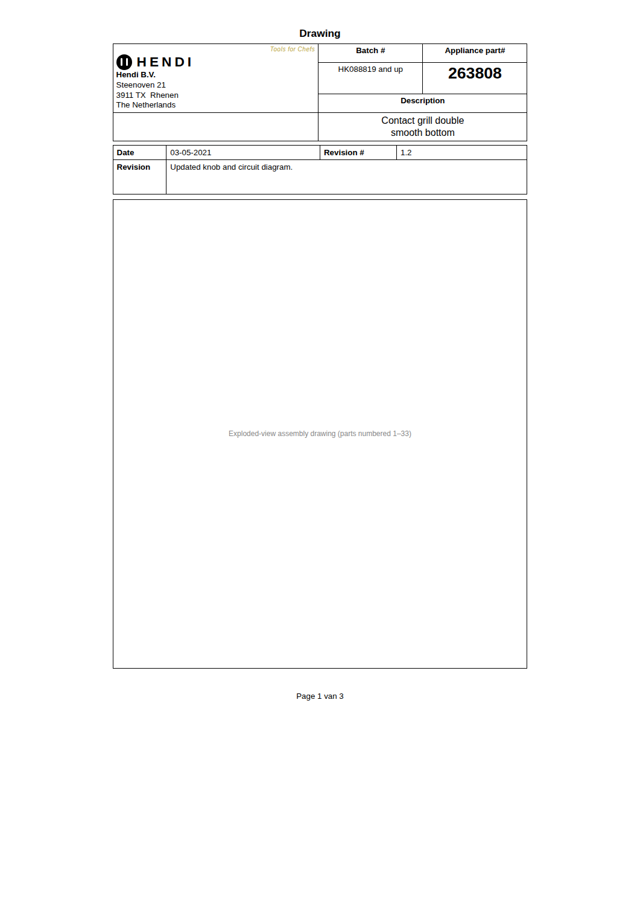Drawing
| Tools for Chefs HENDI Hendi B.V. Steenoven 21 3911 TX Rhenen The Netherlands | Batch # | Appliance part# |
| HK088819 and up | 263808 |
| Description |
| | Contact grill double smooth bottom |
| Date | 03-05-2021 | Revision # | 1.2 |
| Revision | Updated knob and circuit diagram. |
Exploded-view assembly drawing (parts numbered 1–33)
Page 1 van 3